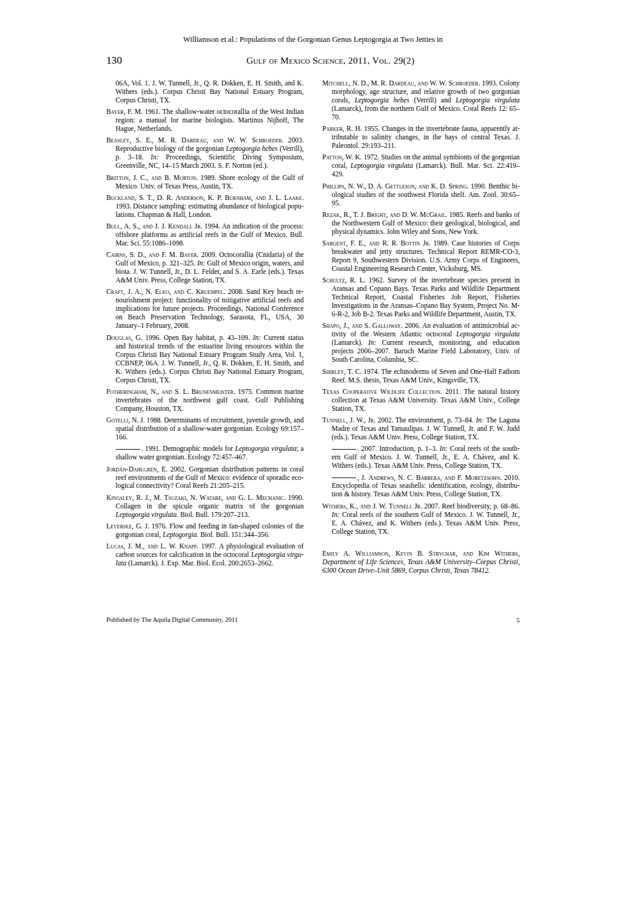Williamson et al.: Populations of the Gorgonian Genus Leptogorgia at Two Jetties in
130
Gulf of Mexico Science, 2011, Vol. 29(2)
06A, Vol. 1. J. W. Tunnell, Jr., Q. R. Dokken, E. H. Smith, and K. Withers (eds.). Corpus Christi Bay National Estuary Program, Corpus Christi, TX.
Bayer, F. M. 1961. The shallow-water octocorallia of the West Indian region: a manual for marine biologists. Martinus Nijhoff, The Hague, Netherlands.
Beasley, S. E., M. R. Dardeau, and W. W. Schroeder. 2003. Reproductive biology of the gorgonian Leptogorgia hebes (Verrill), p. 3–18. In: Proceedings, Scientific Diving Symposium, Greenville, NC, 14–15 March 2003. S. F. Norton (ed.).
Britton, J. C., and B. Morton. 1989. Shore ecology of the Gulf of Mexico. Univ. of Texas Press, Austin, TX.
Buckland, S. T., D. R. Anderson, K. P. Burnham, and J. L. Laake. 1993. Distance sampling: estimating abundance of biological populations. Chapman & Hall, London.
Bull, A. S., and J. J. Kendall Jr. 1994. An indication of the process: offshore platforms as artificial reefs in the Gulf of Mexico. Bull. Mar. Sci. 55:1086–1098.
Cairns, S. D., and F. M. Bayer. 2009. Octocorallia (Cnidaria) of the Gulf of Mexico, p. 321–325. In: Gulf of Mexico origin, waters, and biota. J. W. Tunnell, Jr., D. L. Felder, and S. A. Earle (eds.). Texas A&M Univ. Press, College Station, TX.
Craft, J. A., N. Elko, and C. Kruempel. 2008. Sand Key beach renourishment project: functionality of mitigative artificial reefs and implications for future projects. Proceedings, National Conference on Beach Preservation Technology, Sarasota, FL, USA, 30 January–1 February, 2008.
Douglas, G. 1996. Open Bay habitat, p. 43–109. In: Current status and historical trends of the estuarine living resources within the Corpus Christi Bay National Estuary Program Study Area, Vol. 1, CCBNEP, 06A. J. W. Tunnell, Jr., Q. R. Dokken, E. H. Smith, and K. Withers (eds.). Corpus Christi Bay National Estuary Program, Corpus Christi, TX.
Fotheringham, N., and S. L. Brunenmeister. 1975. Common marine invertebrates of the northwest gulf coast. Gulf Publishing Company, Houston, TX.
Gotelli, N. J. 1988. Determinants of recruitment, juvenile growth, and spatial distribution of a shallow-water gorgonian. Ecology 69:157–166.
. 1991. Demographic models for Leptogorgia virgulata; a shallow water gorgonian. Ecology 72:457–467.
Jordán-Dahlgren, E. 2002. Gorgonian distribution patterns in coral reef environments of the Gulf of Mexico: evidence of sporadic ecological connectivity? Coral Reefs 21:205–215.
Kingsley, R. J., M. Tsuzaki, N. Watabe, and G. L. Mechanic. 1990. Collagen in the spicule organic matrix of the gorgonian Leptogorgia virgulata. Biol. Bull. 179:207–213.
Leversee, G. J. 1976. Flow and feeding in fan-shaped colonies of the gorgonian coral, Leptogorgia. Biol. Bull. 151:344–356.
Lucas, J. M., and L. W. Knapp. 1997. A physiological evaluation of carbon sources for calcification in the octocoral Leptogorgia virgulata (Lamarck). J. Exp. Mar. Biol. Ecol. 200:2653–2662.
Mitchell, N. D., M. R. Dardeau, and W. W. Schroeder. 1993. Colony morphology, age structure, and relative growth of two gorgonian corals, Leptogorgia hebes (Verrill) and Leptogorgia virgulata (Lamarck), from the northern Gulf of Mexico. Coral Reefs 12: 65–70.
Parker, R. H. 1955. Changes in the invertebrate fauna, apparently attributable to salinity changes, in the bays of central Texas. J. Paleontol. 29:193–211.
Patton, W. K. 1972. Studies on the animal symbionts of the gorgonian coral, Leptogorgia virgulata (Lamarck). Bull. Mar. Sci. 22:419–429.
Phillips, N. W., D. A. Gettleson, and K. D. Spring. 1990. Benthic biological studies of the southwest Florida shelf. Am. Zool. 30:65–95.
Rezak, R., T. J. Bright, and D. W. McGrail. 1985. Reefs and banks of the Northwestern Gulf of Mexico: their geological, biological, and physical dynamics. John Wiley and Sons, New York.
Sargent, F. E., and R. R. Bottin Jr. 1989. Case histories of Corps breakwater and jetty structures. Technical Report REMR-CO-3, Report 9, Southwestern Division. U.S. Army Corps of Engineers, Coastal Engineering Research Center, Vicksburg, MS.
Schultz, R. L. 1962. Survey of the invertebrate species present in Aransas and Copano Bays. Texas Parks and Wildlife Department Technical Report, Coastal Fisheries Job Report, Fisheries Investigations in the Aransas–Copano Bay System, Project No. M-6-R-2, Job B-2. Texas Parks and Wildlife Department, Austin, TX.
Shapo, J., and S. Galloway. 2006. An evaluation of antimicrobial activity of the Western Atlantic octocoral Leptogorgia virgulata (Lamarck). In: Current research, monitoring, and education projects 2006–2007. Baruch Marine Field Laboratory, Univ. of South Carolina, Columbia, SC.
Shirley, T. C. 1974. The echinoderms of Seven and One-Half Fathom Reef. M.S. thesis, Texas A&M Univ., Kingsville, TX.
Texas Cooperative Wildlife Collection. 2011. The natural history collection at Texas A&M University. Texas A&M Univ., College Station, TX.
Tunnell, J. W., Jr. 2002. The environment, p. 73–84. In: The Laguna Madre of Texas and Tamaulipas. J. W. Tunnell, Jr. and F. W. Judd (eds.). Texas A&M Univ. Press, College Station, TX.
. 2007. Introduction, p. 1–3. In: Coral reefs of the southern Gulf of Mexico. J. W. Tunnell, Jr., E. A. Chávez, and K. Withers (eds.). Texas A&M Univ. Press, College Station, TX.
, J. Andrews, N. C. Barrera, and F. Moretzsohn. 2010. Encyclopedia of Texas seashells: identification, ecology, distribution & history. Texas A&M Univ. Press, College Station, TX.
Withers, K., and J. W. Tunnell Jr. 2007. Reef biodiversity, p. 68–86. In: Coral reefs of the southern Gulf of Mexico. J. W. Tunnell, Jr., E. A. Chávez, and K. Withers (eds.). Texas A&M Univ. Press, College Station, TX.
Emily A. Williamson, Kevin B. Strychar, and Kim Withers, Department of Life Sciences, Texas A&M University–Corpus Christi, 6300 Ocean Drive–Unit 5869, Corpus Christi, Texas 78412.
Published by The Aquila Digital Community, 2011
5